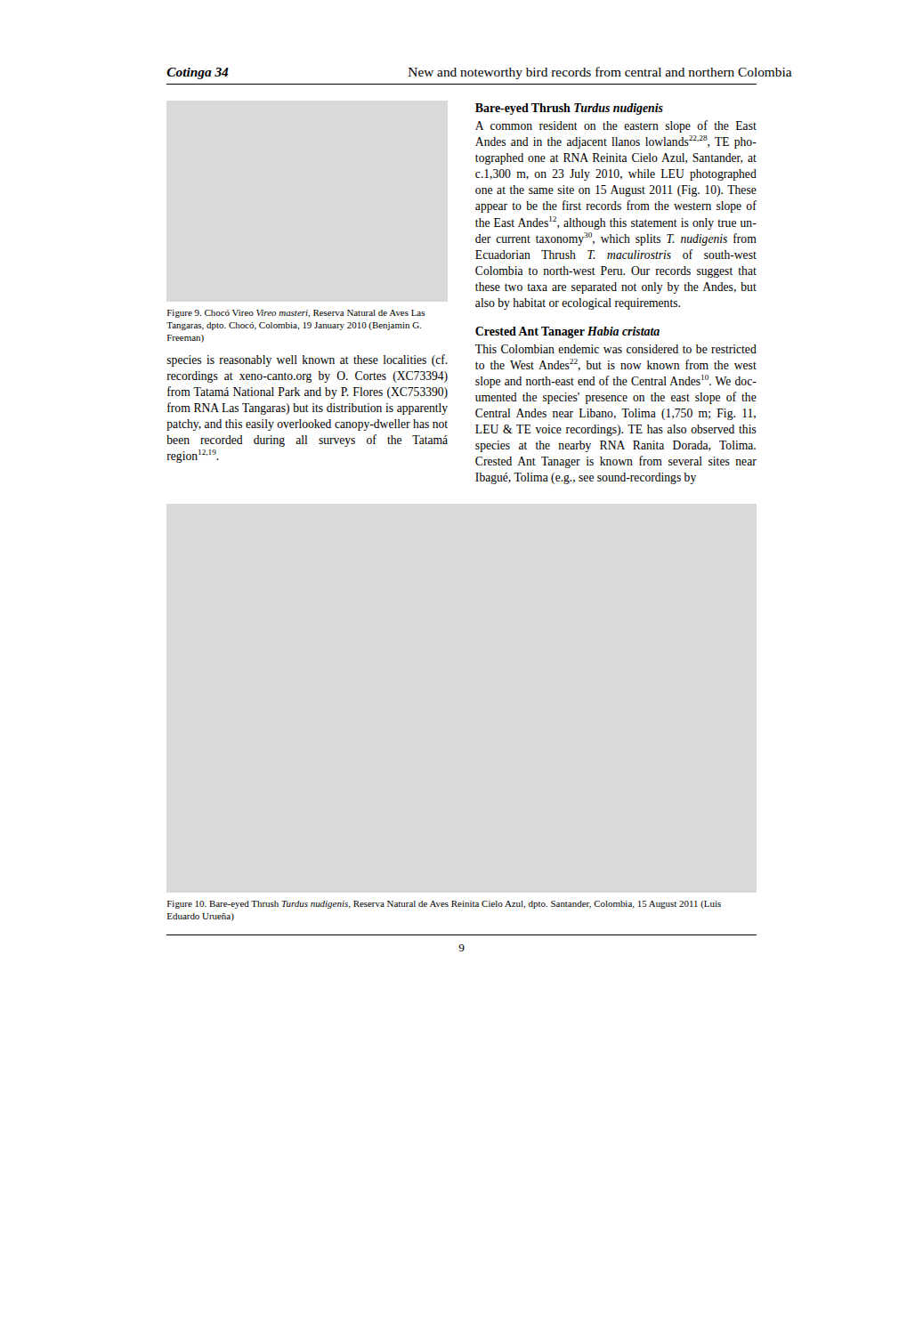Cotinga 34 New and noteworthy bird records from central and northern Colombia
Figure 9. Chocó Vireo Vireo masteri, Reserva Natural de Aves Las Tangaras, dpto. Chocó, Colombia, 19 January 2010 (Benjamin G. Freeman)
species is reasonably well known at these localities (cf. recordings at xeno-canto.org by O. Cortes (XC73394) from Tatamá National Park and by P. Flores (XC753390) from RNA Las Tangaras) but its distribution is apparently patchy, and this easily overlooked canopy-dweller has not been recorded during all surveys of the Tatamá region12,19.
Bare-eyed Thrush Turdus nudigenis
A common resident on the eastern slope of the East Andes and in the adjacent llanos lowlands22,28, TE photographed one at RNA Reinita Cielo Azul, Santander, at c.1,300 m, on 23 July 2010, while LEU photographed one at the same site on 15 August 2011 (Fig. 10). These appear to be the first records from the western slope of the East Andes12, although this statement is only true under current taxonomy30, which splits T. nudigenis from Ecuadorian Thrush T. maculirostris of south-west Colombia to north-west Peru. Our records suggest that these two taxa are separated not only by the Andes, but also by habitat or ecological requirements.
Crested Ant Tanager Habia cristata
This Colombian endemic was considered to be restricted to the West Andes22, but is now known from the west slope and north-east end of the Central Andes10. We documented the species' presence on the east slope of the Central Andes near Libano, Tolima (1,750 m; Fig. 11, LEU & TE voice recordings). TE has also observed this species at the nearby RNA Ranita Dorada, Tolima. Crested Ant Tanager is known from several sites near Ibagué, Tolima (e.g., see sound-recordings by
Figure 10. Bare-eyed Thrush Turdus nudigenis, Reserva Natural de Aves Reinita Cielo Azul, dpto. Santander, Colombia, 15 August 2011 (Luis Eduardo Urueña)
9